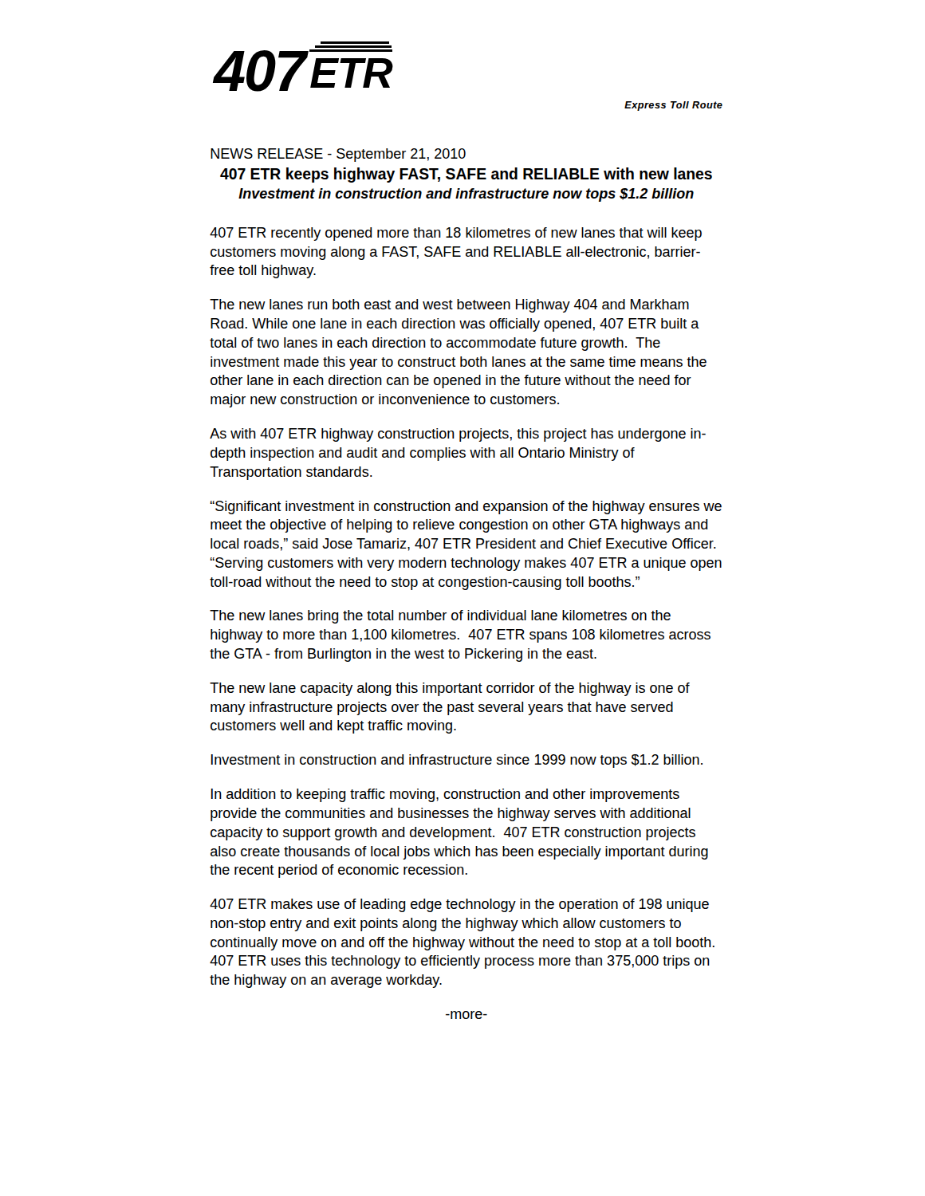407 ETR Express Toll Route
NEWS RELEASE - September 21, 2010
407 ETR keeps highway FAST, SAFE and RELIABLE with new lanes
Investment in construction and infrastructure now tops $1.2 billion
407 ETR recently opened more than 18 kilometres of new lanes that will keep customers moving along a FAST, SAFE and RELIABLE all-electronic, barrier-free toll highway.
The new lanes run both east and west between Highway 404 and Markham Road. While one lane in each direction was officially opened, 407 ETR built a total of two lanes in each direction to accommodate future growth. The investment made this year to construct both lanes at the same time means the other lane in each direction can be opened in the future without the need for major new construction or inconvenience to customers.
As with 407 ETR highway construction projects, this project has undergone in-depth inspection and audit and complies with all Ontario Ministry of Transportation standards.
“Significant investment in construction and expansion of the highway ensures we meet the objective of helping to relieve congestion on other GTA highways and local roads,” said Jose Tamariz, 407 ETR President and Chief Executive Officer. “Serving customers with very modern technology makes 407 ETR a unique open toll-road without the need to stop at congestion-causing toll booths.”
The new lanes bring the total number of individual lane kilometres on the highway to more than 1,100 kilometres. 407 ETR spans 108 kilometres across the GTA - from Burlington in the west to Pickering in the east.
The new lane capacity along this important corridor of the highway is one of many infrastructure projects over the past several years that have served customers well and kept traffic moving.
Investment in construction and infrastructure since 1999 now tops $1.2 billion.
In addition to keeping traffic moving, construction and other improvements provide the communities and businesses the highway serves with additional capacity to support growth and development. 407 ETR construction projects also create thousands of local jobs which has been especially important during the recent period of economic recession.
407 ETR makes use of leading edge technology in the operation of 198 unique non-stop entry and exit points along the highway which allow customers to continually move on and off the highway without the need to stop at a toll booth. 407 ETR uses this technology to efficiently process more than 375,000 trips on the highway on an average workday.
-more-